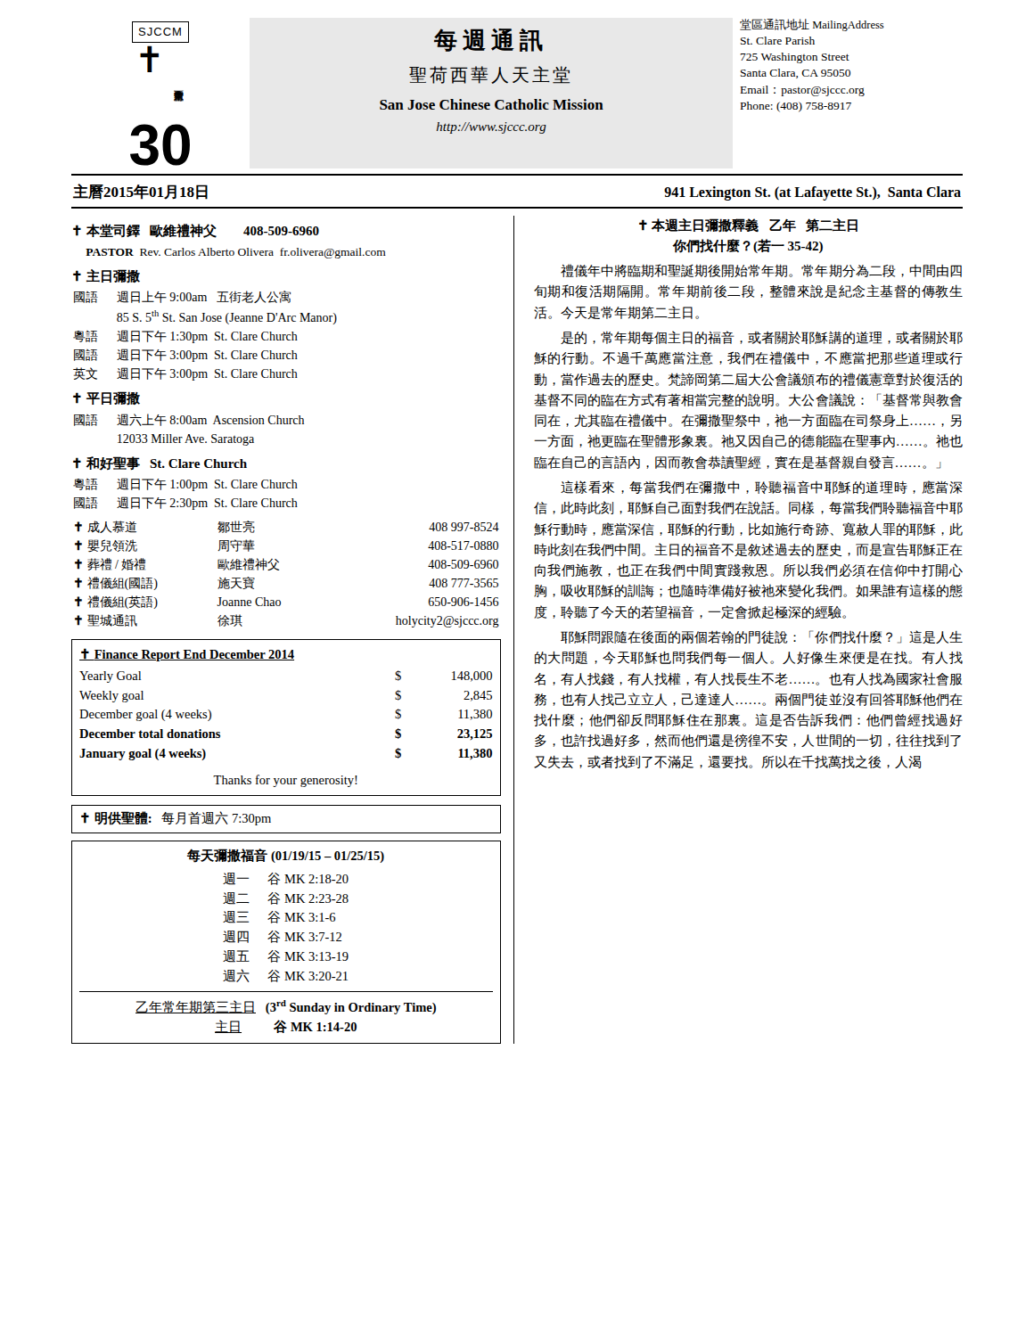SJCCM
✝ 聖荷西華人天主堂
30
每週通訊
聖荷西華人天主堂
San Jose Chinese Catholic Mission
http://www.sjccc.org
堂區通訊地址 MailingAddress
St. Clare Parish
725 Washington Street
Santa Clara, CA 95050
Email：pastor@sjccc.org
Phone: (408) 758-8917
主曆2015年01月18日
941 Lexington St. (at Lafayette St.), Santa Clara
本堂司鐸 歐維禮神父 408-509-6960
PASTOR Rev. Carlos Alberto Olivera fr.olivera@gmail.com
主日彌撒
| 國語 | 週日上午 9:00am 五街老人公寓 |
| | 85 S. 5 th St. San Jose (Jeanne D'Arc Manor) |
| 粵語 | 週日下午 1:30pm St. Clare Church |
| 國語 | 週日下午 3:00pm St. Clare Church |
| 英文 | 週日下午 3:00pm St. Clare Church |
平日彌撒
| 國語 | 週六上午 8:00am Ascension Church |
| | 12033 Miller Ave. Saratoga |
和好聖事 St. Clare Church
| 粵語 | 週日下午 1:00pm St. Clare Church |
| 國語 | 週日下午 2:30pm St. Clare Church |
| 成人慕道 | 鄒世亮 | 408 997-8524 |
| 嬰兒領洗 | 周守華 | 408-517-0880 |
| 葬禮 / 婚禮 | 歐維禮神父 | 408-509-6960 |
| 禮儀組(國語) | 施天寶 | 408 777-3565 |
| 禮儀組(英語) | Joanne Chao | 650-906-1456 |
| 聖城通訊 | 徐琪 | holycity2@sjccc.org |
Finance Report End December 2014
| Yearly Goal | $ | 148,000 |
| Weekly goal | $ | 2,845 |
| December goal (4 weeks) | $ | 11,380 |
| December total donations | $ | 23,125 |
| January goal (4 weeks) | $ | 11,380 |
Thanks for your generosity!
明供聖體: 每月首週六 7:30pm
每天彌撒福音 (01/19/15 – 01/25/15)
| 週一 | 谷 MK 2:18-20 |
| 週二 | 谷 MK 2:23-28 |
| 週三 | 谷 MK 3:1-6 |
| 週四 | 谷 MK 3:7-12 |
| 週五 | 谷 MK 3:13-19 |
| 週六 | 谷 MK 3:20-21 |
乙年常年期第三主日 (3rd Sunday in Ordinary Time)
主日 谷 MK 1:14-20
本週主日彌撒釋義 乙年 第二主日
你們找什麼？(若一 35-42)
禮儀年中將臨期和聖誕期後開始常年期。常年期分為二段，中間由四旬期和復活期隔開。常年期前後二段，整體來說是紀念主基督的傳教生活。今天是常年期第二主日。
是的，常年期每個主日的福音，或者關於耶穌講的道理，或者關於耶穌的行動。不過千萬應當注意，我們在禮儀中，不應當把那些道理或行動，當作過去的歷史。梵諦岡第二屆大公會議頒布的禮儀憲章對於復活的基督不同的臨在方式有著相當完整的說明。大公會議說：「基督常與教會同在，尤其臨在禮儀中。在彌撒聖祭中，祂一方面臨在司祭身上……，另一方面，祂更臨在聖體形象裏。祂又因自己的德能臨在聖事內……。祂也臨在自己的言語內，因而教會恭讀聖經，實在是基督親自發言……。」
這樣看來，每當我們在彌撒中，聆聽福音中耶穌的道理時，應當深信，此時此刻，耶穌自己面對我們在說話。同樣，每當我們聆聽福音中耶穌行動時，應當深信，耶穌的行動，比如施行奇跡、寬赦人罪的耶穌，此時此刻在我們中間。主日的福音不是敘述過去的歷史，而是宣告耶穌正在向我們施教，也正在我們中間實踐救恩。所以我們必須在信仰中打開心胸，吸收耶穌的訓誨；也隨時準備好被祂來變化我們。如果誰有這樣的態度，聆聽了今天的若望福音，一定會掀起極深的經驗。
耶穌問跟隨在後面的兩個若翰的門徒說：「你們找什麼？」這是人生的大問題，今天耶穌也問我們每一個人。人好像生來便是在找。有人找名，有人找錢，有人找權，有人找長生不老……。也有人找為國家社會服務，也有人找己立立人，己達達人……。兩個門徒並沒有回答耶穌他們在找什麼；他們卻反問耶穌住在那裏。這是否告訴我們：他們曾經找過好多，也許找過好多，然而他們還是徬徨不安，人世間的一切，往往找到了又失去，或者找到了不滿足，還要找。所以在千找萬找之後，人渴